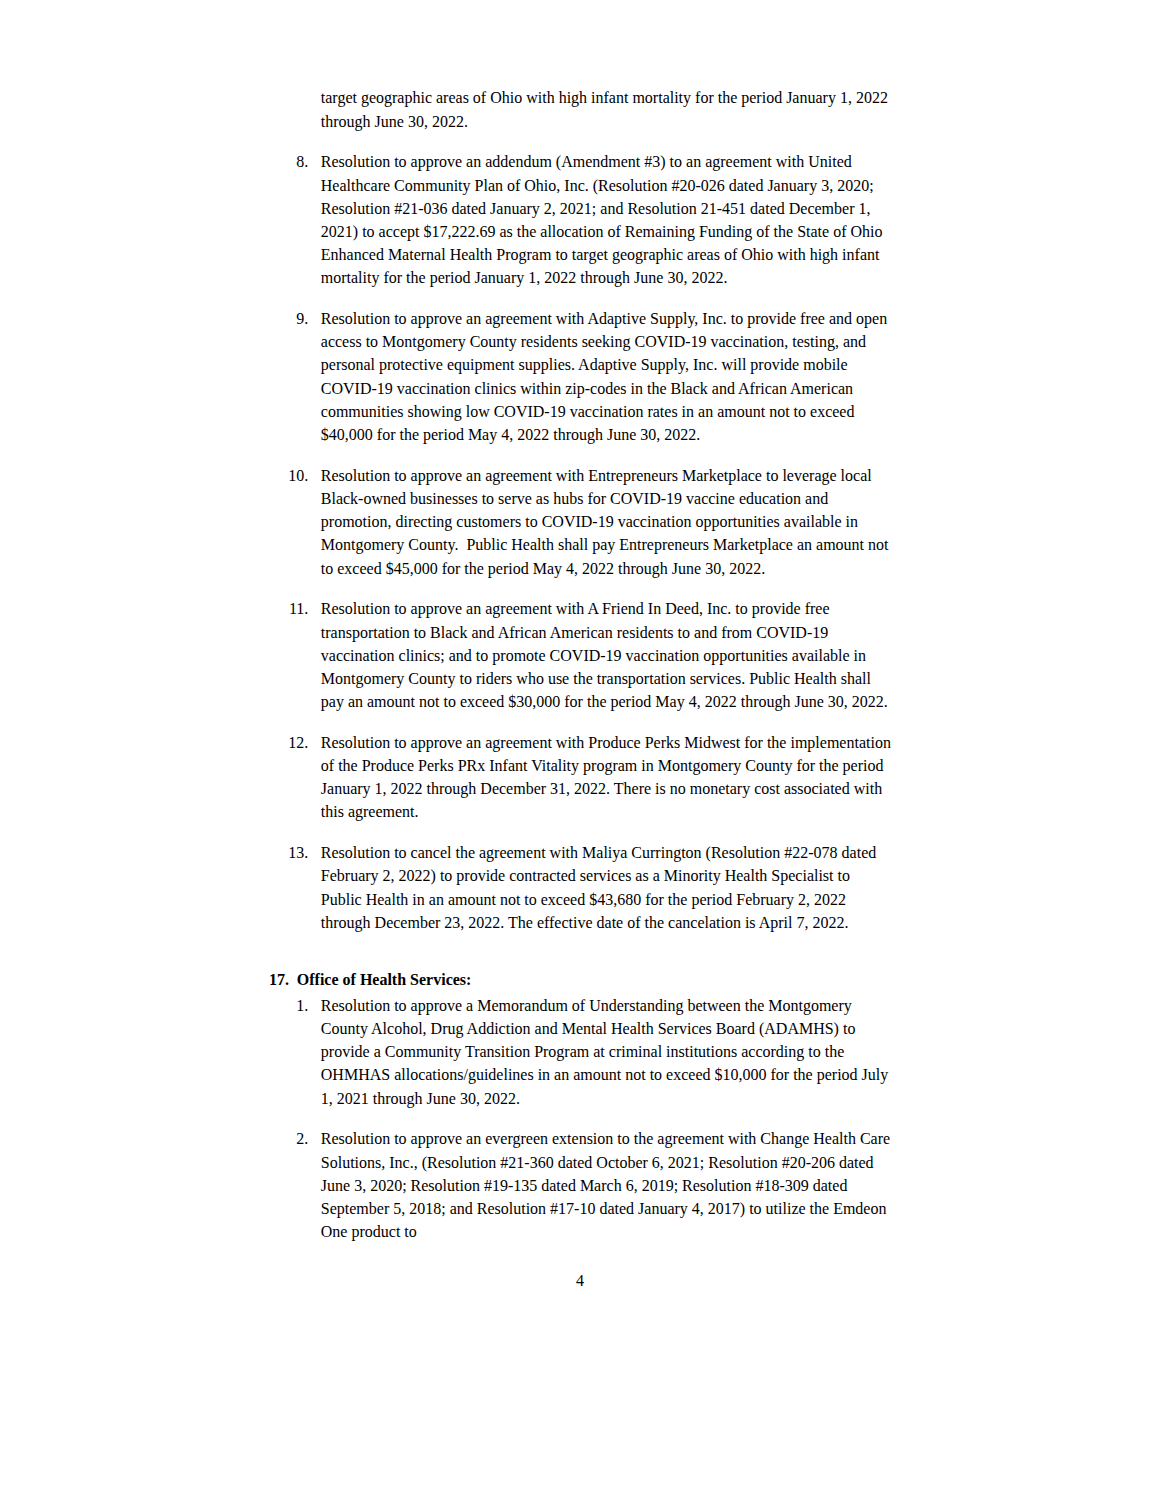target geographic areas of Ohio with high infant mortality for the period January 1, 2022 through June 30, 2022.
8. Resolution to approve an addendum (Amendment #3) to an agreement with United Healthcare Community Plan of Ohio, Inc. (Resolution #20-026 dated January 3, 2020; Resolution #21-036 dated January 2, 2021; and Resolution 21-451 dated December 1, 2021) to accept $17,222.69 as the allocation of Remaining Funding of the State of Ohio Enhanced Maternal Health Program to target geographic areas of Ohio with high infant mortality for the period January 1, 2022 through June 30, 2022.
9. Resolution to approve an agreement with Adaptive Supply, Inc. to provide free and open access to Montgomery County residents seeking COVID-19 vaccination, testing, and personal protective equipment supplies. Adaptive Supply, Inc. will provide mobile COVID-19 vaccination clinics within zip-codes in the Black and African American communities showing low COVID-19 vaccination rates in an amount not to exceed $40,000 for the period May 4, 2022 through June 30, 2022.
10. Resolution to approve an agreement with Entrepreneurs Marketplace to leverage local Black-owned businesses to serve as hubs for COVID-19 vaccine education and promotion, directing customers to COVID-19 vaccination opportunities available in Montgomery County. Public Health shall pay Entrepreneurs Marketplace an amount not to exceed $45,000 for the period May 4, 2022 through June 30, 2022.
11. Resolution to approve an agreement with A Friend In Deed, Inc. to provide free transportation to Black and African American residents to and from COVID-19 vaccination clinics; and to promote COVID-19 vaccination opportunities available in Montgomery County to riders who use the transportation services. Public Health shall pay an amount not to exceed $30,000 for the period May 4, 2022 through June 30, 2022.
12. Resolution to approve an agreement with Produce Perks Midwest for the implementation of the Produce Perks PRx Infant Vitality program in Montgomery County for the period January 1, 2022 through December 31, 2022. There is no monetary cost associated with this agreement.
13. Resolution to cancel the agreement with Maliya Currington (Resolution #22-078 dated February 2, 2022) to provide contracted services as a Minority Health Specialist to Public Health in an amount not to exceed $43,680 for the period February 2, 2022 through December 23, 2022. The effective date of the cancelation is April 7, 2022.
17. Office of Health Services:
1. Resolution to approve a Memorandum of Understanding between the Montgomery County Alcohol, Drug Addiction and Mental Health Services Board (ADAMHS) to provide a Community Transition Program at criminal institutions according to the OHMHAS allocations/guidelines in an amount not to exceed $10,000 for the period July 1, 2021 through June 30, 2022.
2. Resolution to approve an evergreen extension to the agreement with Change Health Care Solutions, Inc., (Resolution #21-360 dated October 6, 2021; Resolution #20-206 dated June 3, 2020; Resolution #19-135 dated March 6, 2019; Resolution #18-309 dated September 5, 2018; and Resolution #17-10 dated January 4, 2017) to utilize the Emdeon One product to
4